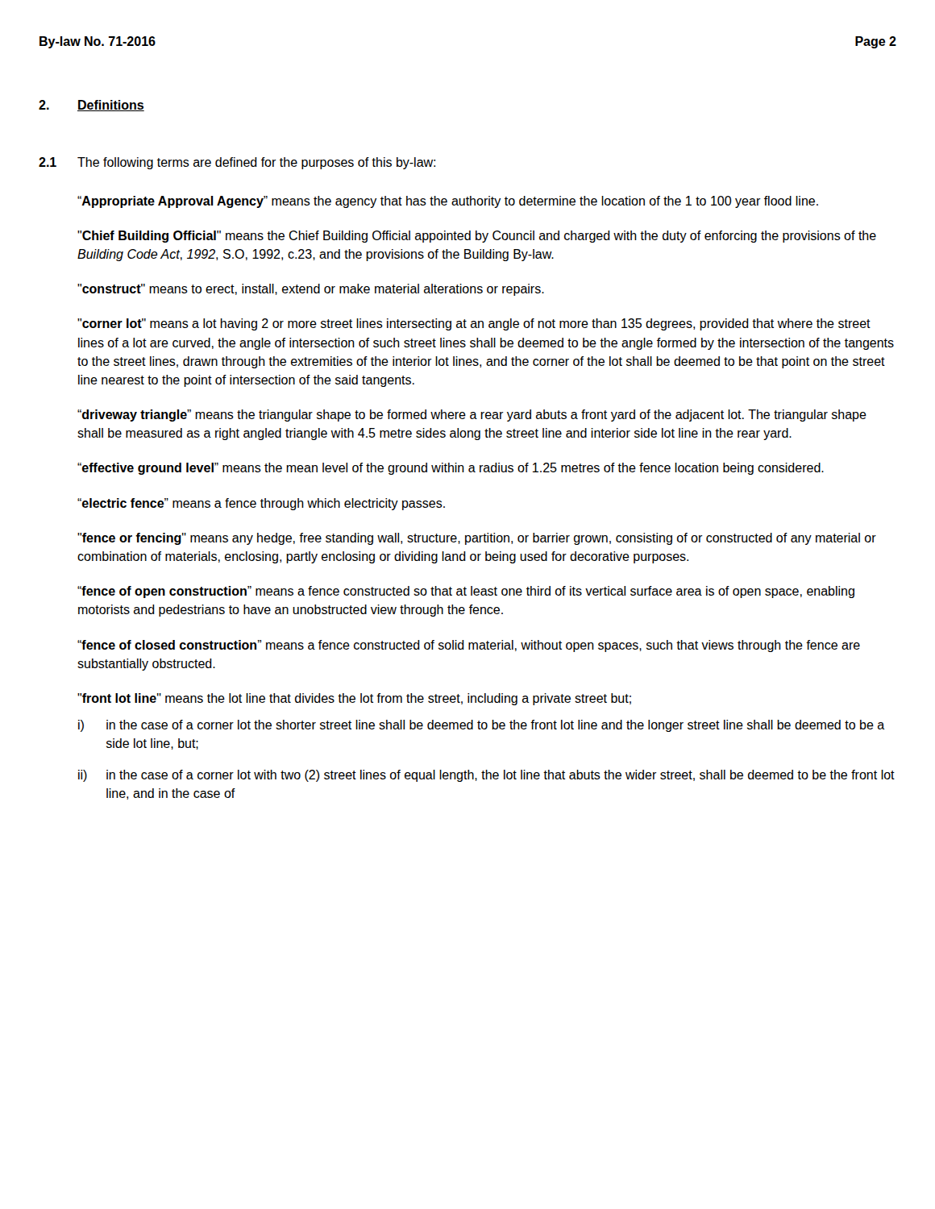By-law No. 71-2016 Page 2
2.
Definitions
2.1
The following terms are defined for the purposes of this by-law:
“Appropriate Approval Agency” means the agency that has the authority to determine the location of the 1 to 100 year flood line.
"Chief Building Official" means the Chief Building Official appointed by Council and charged with the duty of enforcing the provisions of the Building Code Act, 1992, S.O, 1992, c.23, and the provisions of the Building By-law.
"construct" means to erect, install, extend or make material alterations or repairs.
"corner lot" means a lot having 2 or more street lines intersecting at an angle of not more than 135 degrees, provided that where the street lines of a lot are curved, the angle of intersection of such street lines shall be deemed to be the angle formed by the intersection of the tangents to the street lines, drawn through the extremities of the interior lot lines, and the corner of the lot shall be deemed to be that point on the street line nearest to the point of intersection of the said tangents.
“driveway triangle” means the triangular shape to be formed where a rear yard abuts a front yard of the adjacent lot. The triangular shape shall be measured as a right angled triangle with 4.5 metre sides along the street line and interior side lot line in the rear yard.
“effective ground level” means the mean level of the ground within a radius of 1.25 metres of the fence location being considered.
“electric fence” means a fence through which electricity passes.
"fence or fencing" means any hedge, free standing wall, structure, partition, or barrier grown, consisting of or constructed of any material or combination of materials, enclosing, partly enclosing or dividing land or being used for decorative purposes.
“fence of open construction” means a fence constructed so that at least one third of its vertical surface area is of open space, enabling motorists and pedestrians to have an unobstructed view through the fence.
“fence of closed construction” means a fence constructed of solid material, without open spaces, such that views through the fence are substantially obstructed.
"front lot line" means the lot line that divides the lot from the street, including a private street but;
i) in the case of a corner lot the shorter street line shall be deemed to be the front lot line and the longer street line shall be deemed to be a side lot line, but;
ii) in the case of a corner lot with two (2) street lines of equal length, the lot line that abuts the wider street, shall be deemed to be the front lot line, and in the case of